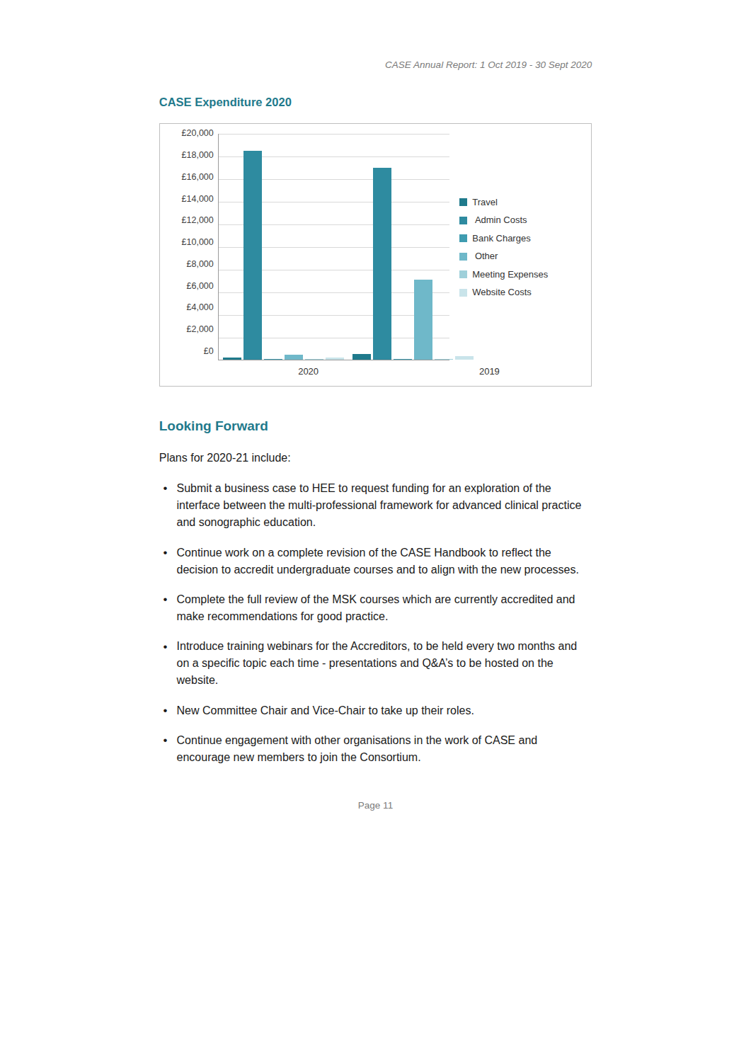CASE Annual Report: 1 Oct 2019 - 30 Sept 2020
CASE Expenditure 2020
£20,000 £18,000 £16,000 £14,000 £12,000 £10,000 £8,000 £6,000 £4,000 £2,000 £0
Travel
Admin Costs
Bank Charges
Other
Meeting Expenses
Website Costs
2020
2019
Looking Forward
Plans for 2020-21 include:
Submit a business case to HEE to request funding for an exploration of the interface between the multi-professional framework for advanced clinical practice and sonographic education.
Continue work on a complete revision of the CASE Handbook to reflect the decision to accredit undergraduate courses and to align with the new processes.
Complete the full review of the MSK courses which are currently accredited and make recommendations for good practice.
Introduce training webinars for the Accreditors, to be held every two months and on a specific topic each time - presentations and Q&A’s to be hosted on the website.
New Committee Chair and Vice-Chair to take up their roles.
Continue engagement with other organisations in the work of CASE and encourage new members to join the Consortium.
Page 11